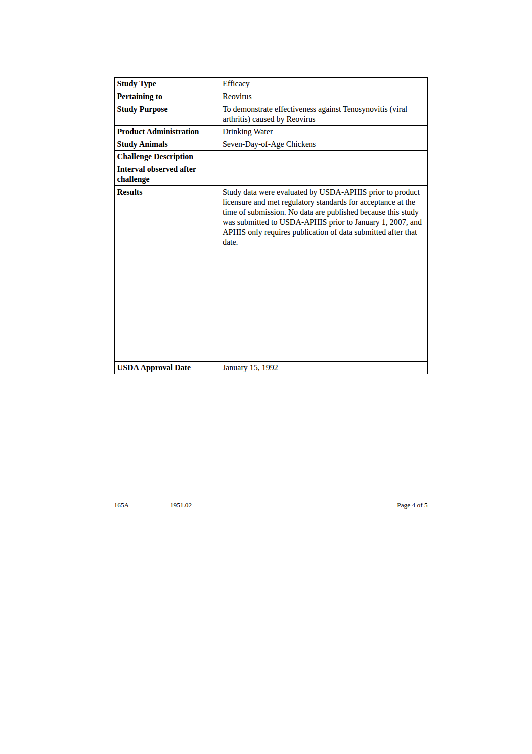| Study Type | Efficacy |
| Pertaining to | Reovirus |
| Study Purpose | To demonstrate effectiveness against Tenosynovitis (viral arthritis) caused by Reovirus |
| Product Administration | Drinking Water |
| Study Animals | Seven-Day-of-Age Chickens |
| Challenge Description | |
| Interval observed after challenge | |
| Results | Study data were evaluated by USDA-APHIS prior to product licensure and met regulatory standards for acceptance at the time of submission. No data are published because this study was submitted to USDA-APHIS prior to January 1, 2007, and APHIS only requires publication of data submitted after that date. |
| USDA Approval Date | January 15, 1992 |
165A 1951.02 Page 4 of 5